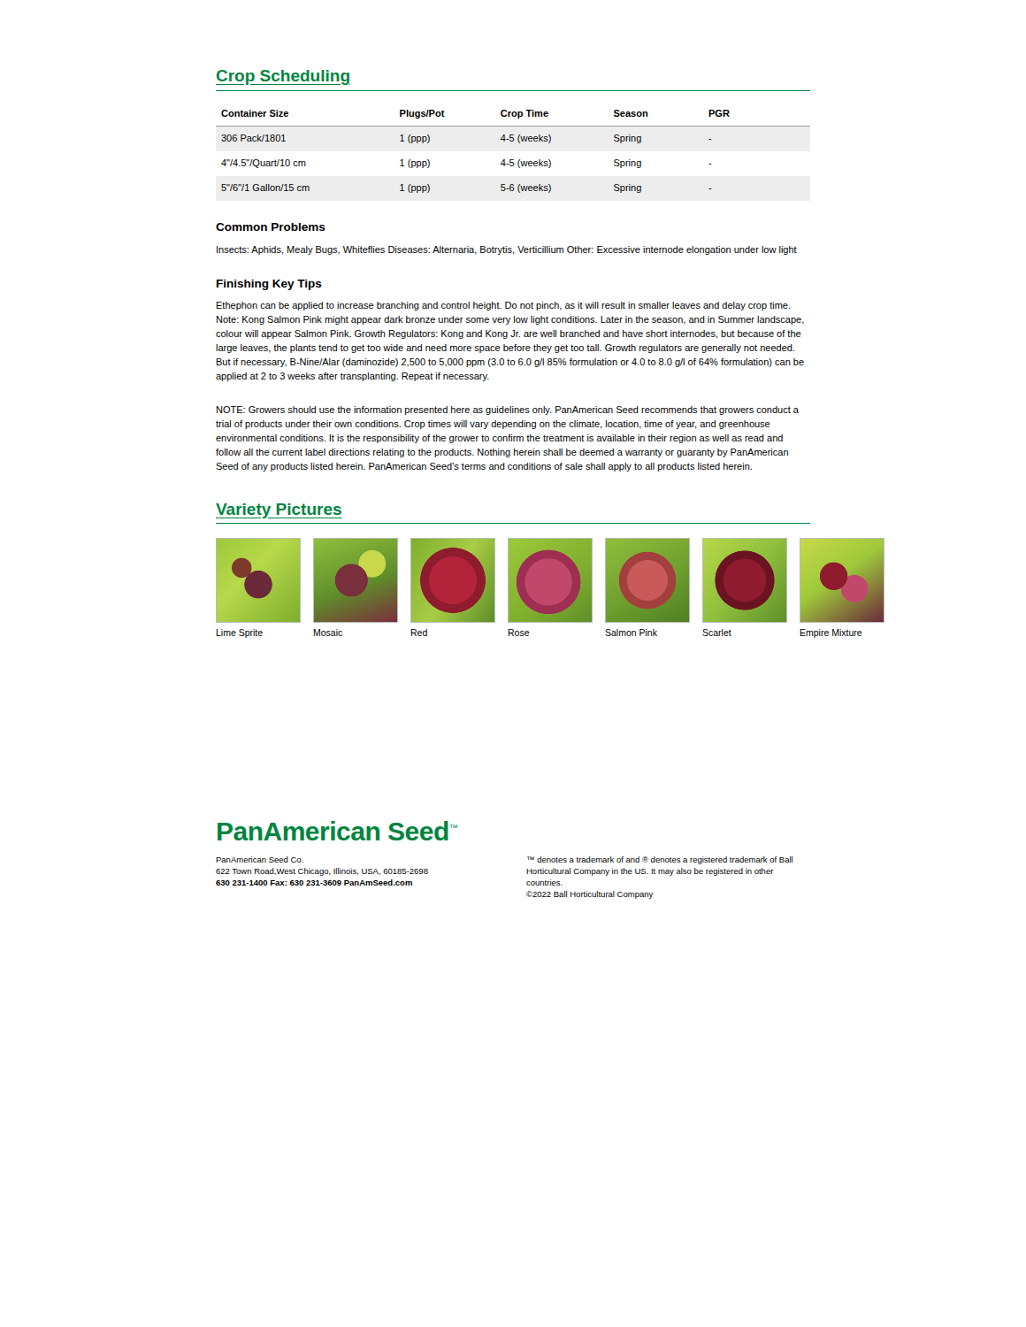Crop Scheduling
| Container Size | Plugs/Pot | Crop Time | Season | PGR |
| --- | --- | --- | --- | --- |
| 306 Pack/1801 | 1 (ppp) | 4-5 (weeks) | Spring | - |
| 4"/4.5"/Quart/10 cm | 1 (ppp) | 4-5 (weeks) | Spring | - |
| 5"/6"/1 Gallon/15 cm | 1 (ppp) | 5-6 (weeks) | Spring | - |
Common Problems
Insects: Aphids, Mealy Bugs, Whiteflies Diseases: Alternaria, Botrytis, Verticillium Other: Excessive internode elongation under low light
Finishing Key Tips
Ethephon can be applied to increase branching and control height. Do not pinch, as it will result in smaller leaves and delay crop time. Note: Kong Salmon Pink might appear dark bronze under some very low light conditions. Later in the season, and in Summer landscape, colour will appear Salmon Pink. Growth Regulators: Kong and Kong Jr. are well branched and have short internodes, but because of the large leaves, the plants tend to get too wide and need more space before they get too tall. Growth regulators are generally not needed. But if necessary, B-Nine/Alar (daminozide) 2,500 to 5,000 ppm (3.0 to 6.0 g/l 85% formulation or 4.0 to 8.0 g/l of 64% formulation) can be applied at 2 to 3 weeks after transplanting. Repeat if necessary.
NOTE: Growers should use the information presented here as guidelines only. PanAmerican Seed recommends that growers conduct a trial of products under their own conditions. Crop times will vary depending on the climate, location, time of year, and greenhouse environmental conditions. It is the responsibility of the grower to confirm the treatment is available in their region as well as read and follow all the current label directions relating to the products. Nothing herein shall be deemed a warranty or guaranty by PanAmerican Seed of any products listed herein. PanAmerican Seed's terms and conditions of sale shall apply to all products listed herein.
Variety Pictures
Lime Sprite
Mosaic
Red
Rose
Salmon Pink
Scarlet
Empire Mixture
PanAmerican Seed™
PanAmerican Seed Co.
622 Town Road,West Chicago, Illinois, USA, 60185-2698
630 231-1400 Fax: 630 231-3609 PanAmSeed.com
™ denotes a trademark of and ® denotes a registered trademark of Ball Horticultural Company in the US. It may also be registered in other countries.
©2022 Ball Horticultural Company